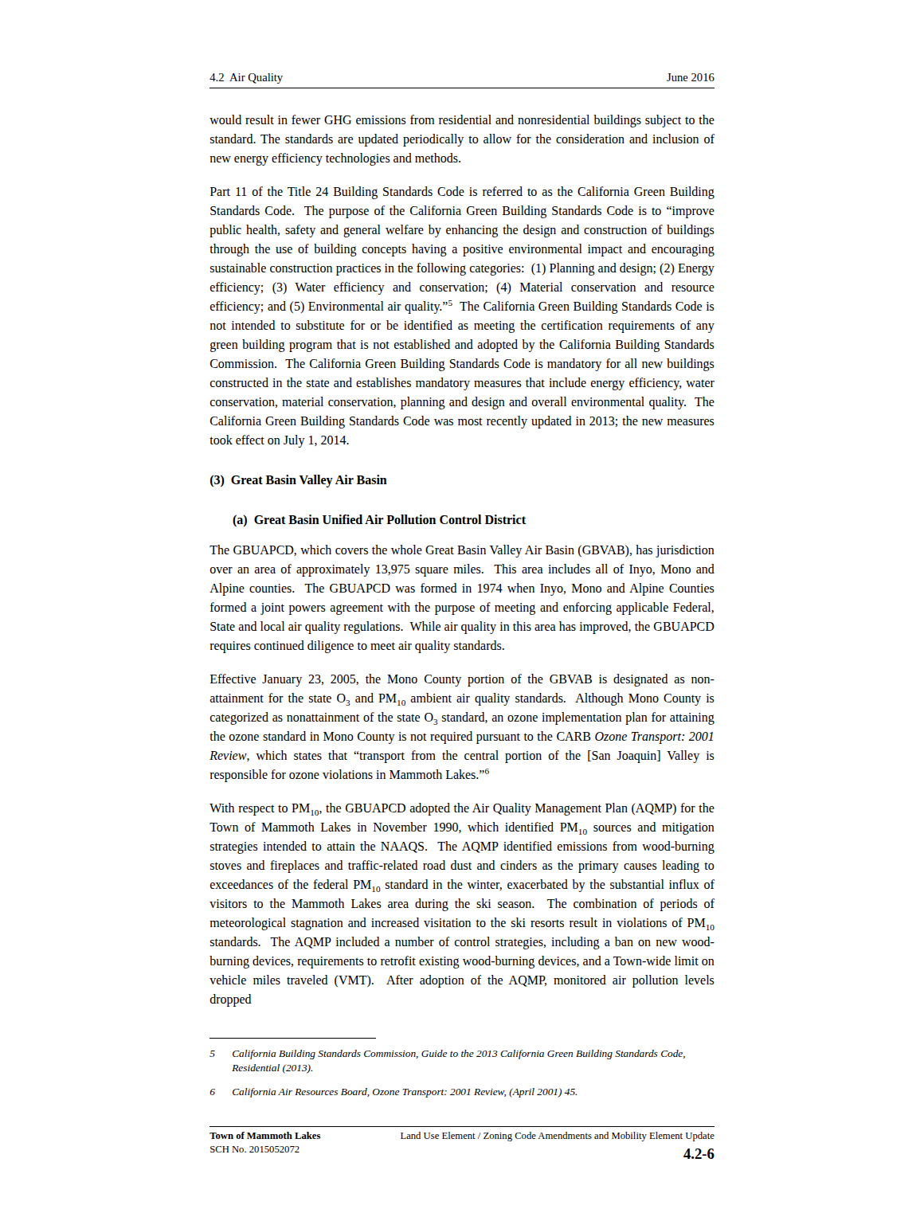4.2 Air Quality
June 2016
would result in fewer GHG emissions from residential and nonresidential buildings subject to the standard. The standards are updated periodically to allow for the consideration and inclusion of new energy efficiency technologies and methods.
Part 11 of the Title 24 Building Standards Code is referred to as the California Green Building Standards Code. The purpose of the California Green Building Standards Code is to “improve public health, safety and general welfare by enhancing the design and construction of buildings through the use of building concepts having a positive environmental impact and encouraging sustainable construction practices in the following categories: (1) Planning and design; (2) Energy efficiency; (3) Water efficiency and conservation; (4) Material conservation and resource efficiency; and (5) Environmental air quality.”5 The California Green Building Standards Code is not intended to substitute for or be identified as meeting the certification requirements of any green building program that is not established and adopted by the California Building Standards Commission. The California Green Building Standards Code is mandatory for all new buildings constructed in the state and establishes mandatory measures that include energy efficiency, water conservation, material conservation, planning and design and overall environmental quality. The California Green Building Standards Code was most recently updated in 2013; the new measures took effect on July 1, 2014.
(3) Great Basin Valley Air Basin
(a) Great Basin Unified Air Pollution Control District
The GBUAPCD, which covers the whole Great Basin Valley Air Basin (GBVAB), has jurisdiction over an area of approximately 13,975 square miles. This area includes all of Inyo, Mono and Alpine counties. The GBUAPCD was formed in 1974 when Inyo, Mono and Alpine Counties formed a joint powers agreement with the purpose of meeting and enforcing applicable Federal, State and local air quality regulations. While air quality in this area has improved, the GBUAPCD requires continued diligence to meet air quality standards.
Effective January 23, 2005, the Mono County portion of the GBVAB is designated as non-attainment for the state O3 and PM10 ambient air quality standards. Although Mono County is categorized as nonattainment of the state O3 standard, an ozone implementation plan for attaining the ozone standard in Mono County is not required pursuant to the CARB Ozone Transport: 2001 Review, which states that “transport from the central portion of the [San Joaquin] Valley is responsible for ozone violations in Mammoth Lakes.”6
With respect to PM10, the GBUAPCD adopted the Air Quality Management Plan (AQMP) for the Town of Mammoth Lakes in November 1990, which identified PM10 sources and mitigation strategies intended to attain the NAAQS. The AQMP identified emissions from wood-burning stoves and fireplaces and traffic-related road dust and cinders as the primary causes leading to exceedances of the federal PM10 standard in the winter, exacerbated by the substantial influx of visitors to the Mammoth Lakes area during the ski season. The combination of periods of meteorological stagnation and increased visitation to the ski resorts result in violations of PM10 standards. The AQMP included a number of control strategies, including a ban on new wood-burning devices, requirements to retrofit existing wood-burning devices, and a Town-wide limit on vehicle miles traveled (VMT). After adoption of the AQMP, monitored air pollution levels dropped
5
California Building Standards Commission, Guide to the 2013 California Green Building Standards Code, Residential (2013).
6
California Air Resources Board, Ozone Transport: 2001 Review, (April 2001) 45.
Town of Mammoth Lakes
SCH No. 2015052072
Land Use Element / Zoning Code Amendments and Mobility Element Update 4.2-6